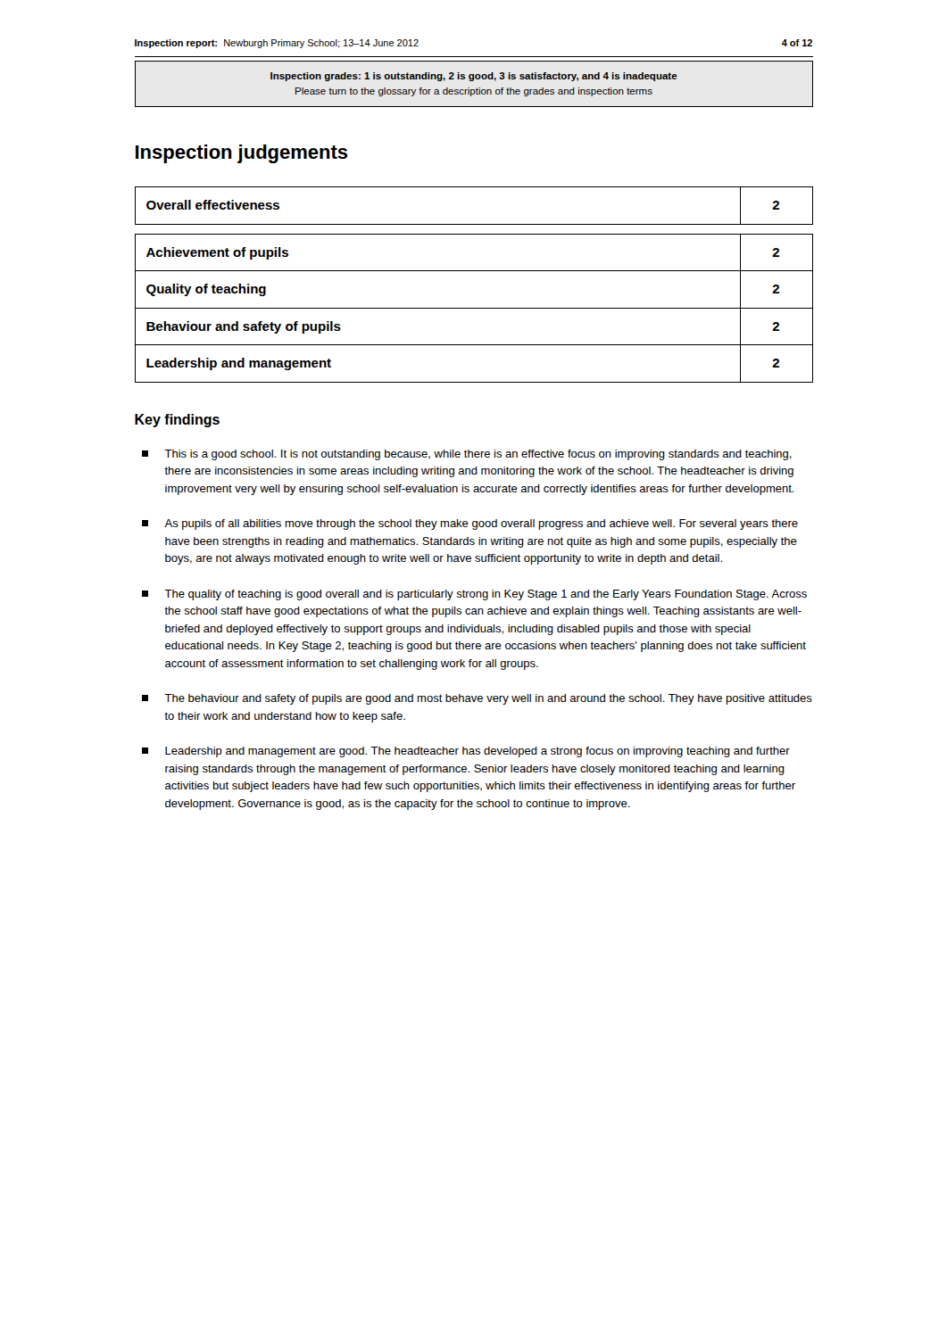Inspection report: Newburgh Primary School; 13–14 June 2012
4 of 12
Inspection grades: 1 is outstanding, 2 is good, 3 is satisfactory, and 4 is inadequate
Please turn to the glossary for a description of the grades and inspection terms
Inspection judgements
| Overall effectiveness | 2 |
| Achievement of pupils | 2 |
| Quality of teaching | 2 |
| Behaviour and safety of pupils | 2 |
| Leadership and management | 2 |
Key findings
This is a good school. It is not outstanding because, while there is an effective focus on improving standards and teaching, there are inconsistencies in some areas including writing and monitoring the work of the school. The headteacher is driving improvement very well by ensuring school self-evaluation is accurate and correctly identifies areas for further development.
As pupils of all abilities move through the school they make good overall progress and achieve well. For several years there have been strengths in reading and mathematics. Standards in writing are not quite as high and some pupils, especially the boys, are not always motivated enough to write well or have sufficient opportunity to write in depth and detail.
The quality of teaching is good overall and is particularly strong in Key Stage 1 and the Early Years Foundation Stage. Across the school staff have good expectations of what the pupils can achieve and explain things well. Teaching assistants are well-briefed and deployed effectively to support groups and individuals, including disabled pupils and those with special educational needs. In Key Stage 2, teaching is good but there are occasions when teachers' planning does not take sufficient account of assessment information to set challenging work for all groups.
The behaviour and safety of pupils are good and most behave very well in and around the school. They have positive attitudes to their work and understand how to keep safe.
Leadership and management are good. The headteacher has developed a strong focus on improving teaching and further raising standards through the management of performance. Senior leaders have closely monitored teaching and learning activities but subject leaders have had few such opportunities, which limits their effectiveness in identifying areas for further development. Governance is good, as is the capacity for the school to continue to improve.